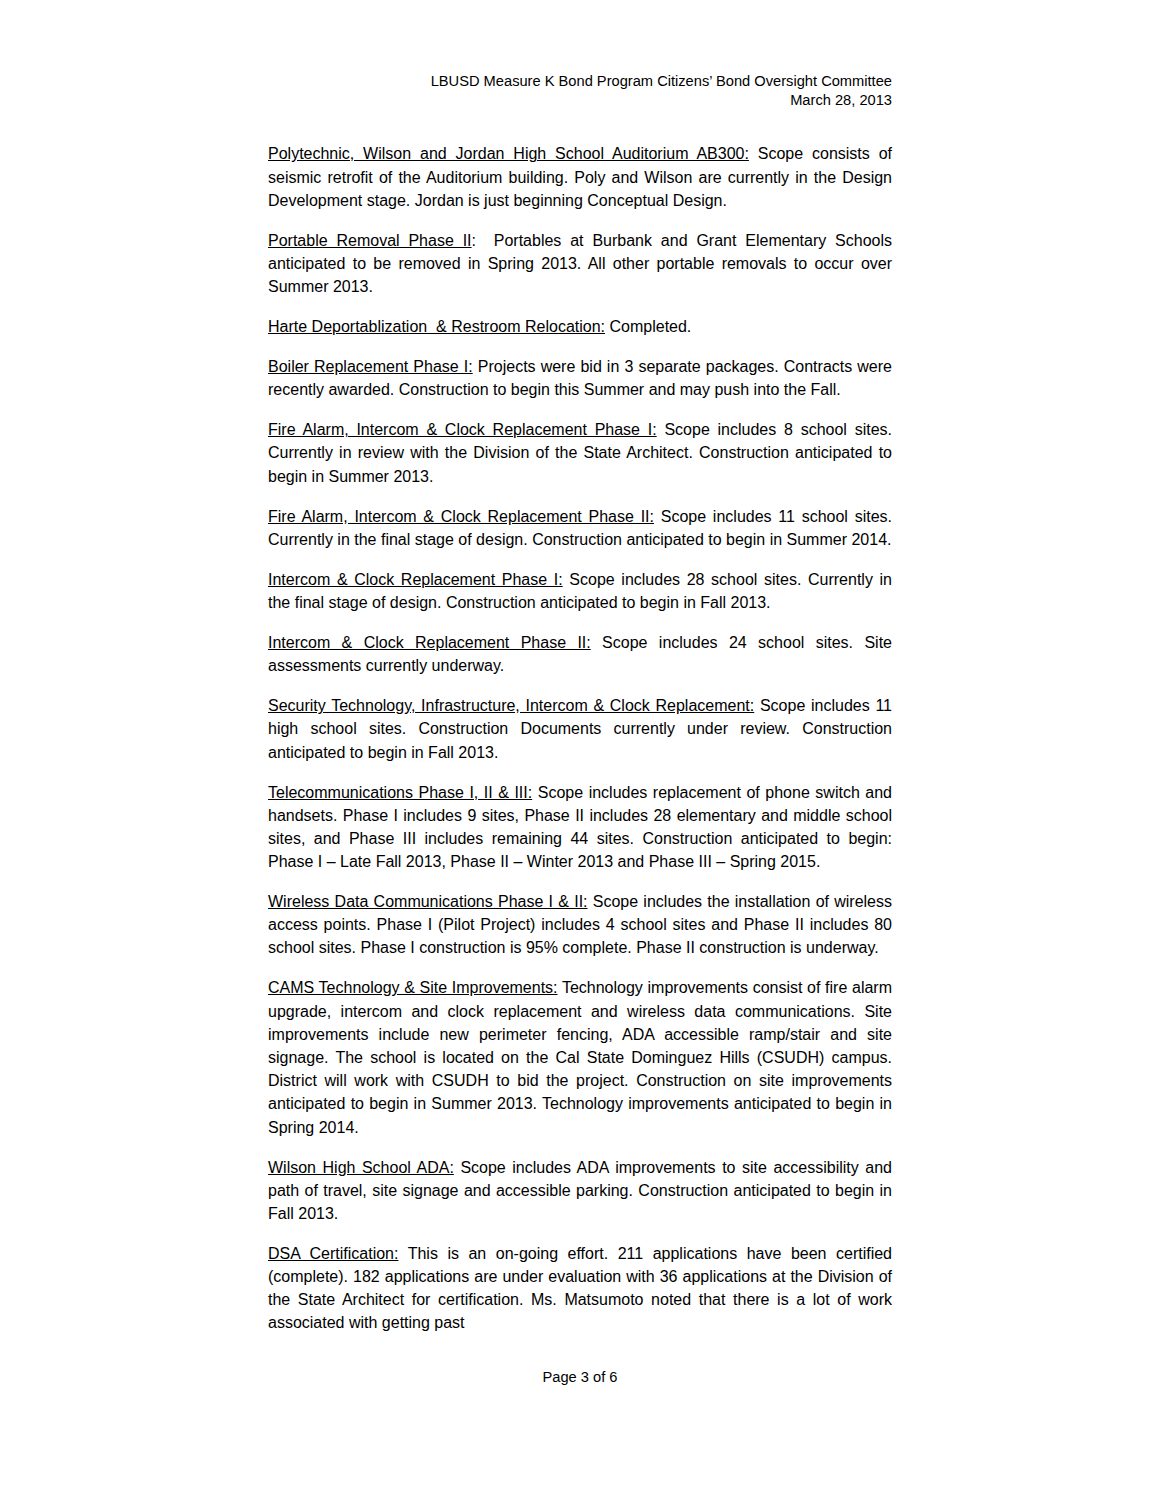LBUSD Measure K Bond Program Citizens’ Bond Oversight Committee
March 28, 2013
Polytechnic, Wilson and Jordan High School Auditorium AB300: Scope consists of seismic retrofit of the Auditorium building. Poly and Wilson are currently in the Design Development stage. Jordan is just beginning Conceptual Design.
Portable Removal Phase II: Portables at Burbank and Grant Elementary Schools anticipated to be removed in Spring 2013. All other portable removals to occur over Summer 2013.
Harte Deportablization & Restroom Relocation: Completed.
Boiler Replacement Phase I: Projects were bid in 3 separate packages. Contracts were recently awarded. Construction to begin this Summer and may push into the Fall.
Fire Alarm, Intercom & Clock Replacement Phase I: Scope includes 8 school sites. Currently in review with the Division of the State Architect. Construction anticipated to begin in Summer 2013.
Fire Alarm, Intercom & Clock Replacement Phase II: Scope includes 11 school sites. Currently in the final stage of design. Construction anticipated to begin in Summer 2014.
Intercom & Clock Replacement Phase I: Scope includes 28 school sites. Currently in the final stage of design. Construction anticipated to begin in Fall 2013.
Intercom & Clock Replacement Phase II: Scope includes 24 school sites. Site assessments currently underway.
Security Technology, Infrastructure, Intercom & Clock Replacement: Scope includes 11 high school sites. Construction Documents currently under review. Construction anticipated to begin in Fall 2013.
Telecommunications Phase I, II & III: Scope includes replacement of phone switch and handsets. Phase I includes 9 sites, Phase II includes 28 elementary and middle school sites, and Phase III includes remaining 44 sites. Construction anticipated to begin: Phase I – Late Fall 2013, Phase II – Winter 2013 and Phase III – Spring 2015.
Wireless Data Communications Phase I & II: Scope includes the installation of wireless access points. Phase I (Pilot Project) includes 4 school sites and Phase II includes 80 school sites. Phase I construction is 95% complete. Phase II construction is underway.
CAMS Technology & Site Improvements: Technology improvements consist of fire alarm upgrade, intercom and clock replacement and wireless data communications. Site improvements include new perimeter fencing, ADA accessible ramp/stair and site signage. The school is located on the Cal State Dominguez Hills (CSUDH) campus. District will work with CSUDH to bid the project. Construction on site improvements anticipated to begin in Summer 2013. Technology improvements anticipated to begin in Spring 2014.
Wilson High School ADA: Scope includes ADA improvements to site accessibility and path of travel, site signage and accessible parking. Construction anticipated to begin in Fall 2013.
DSA Certification: This is an on-going effort. 211 applications have been certified (complete). 182 applications are under evaluation with 36 applications at the Division of the State Architect for certification. Ms. Matsumoto noted that there is a lot of work associated with getting past
Page 3 of 6